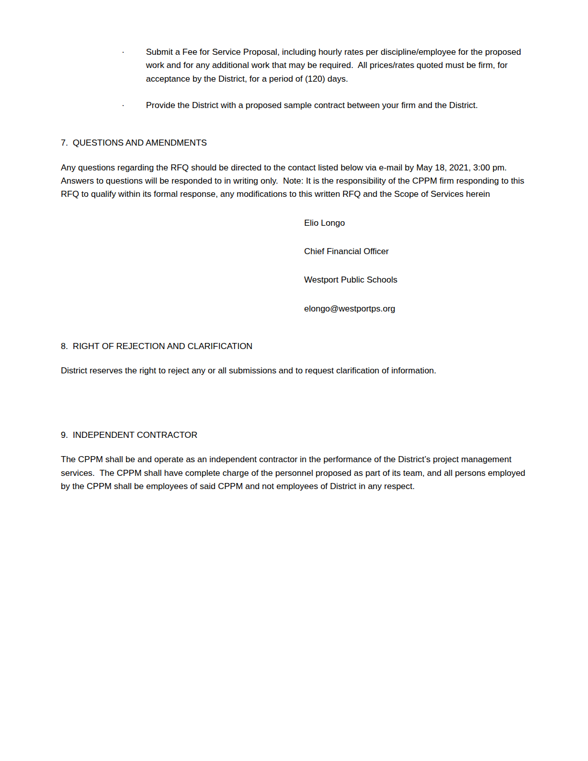· Submit a Fee for Service Proposal, including hourly rates per discipline/employee for the proposed work and for any additional work that may be required. All prices/rates quoted must be firm, for acceptance by the District, for a period of (120) days.
· Provide the District with a proposed sample contract between your firm and the District.
7. QUESTIONS AND AMENDMENTS
Any questions regarding the RFQ should be directed to the contact listed below via e-mail by May 18, 2021, 3:00 pm. Answers to questions will be responded to in writing only. Note: It is the responsibility of the CPPM firm responding to this RFQ to qualify within its formal response, any modifications to this written RFQ and the Scope of Services herein
Elio Longo
Chief Financial Officer
Westport Public Schools
elongo@westportps.org
8. RIGHT OF REJECTION AND CLARIFICATION
District reserves the right to reject any or all submissions and to request clarification of information.
9. INDEPENDENT CONTRACTOR
The CPPM shall be and operate as an independent contractor in the performance of the District’s project management services. The CPPM shall have complete charge of the personnel proposed as part of its team, and all persons employed by the CPPM shall be employees of said CPPM and not employees of District in any respect.